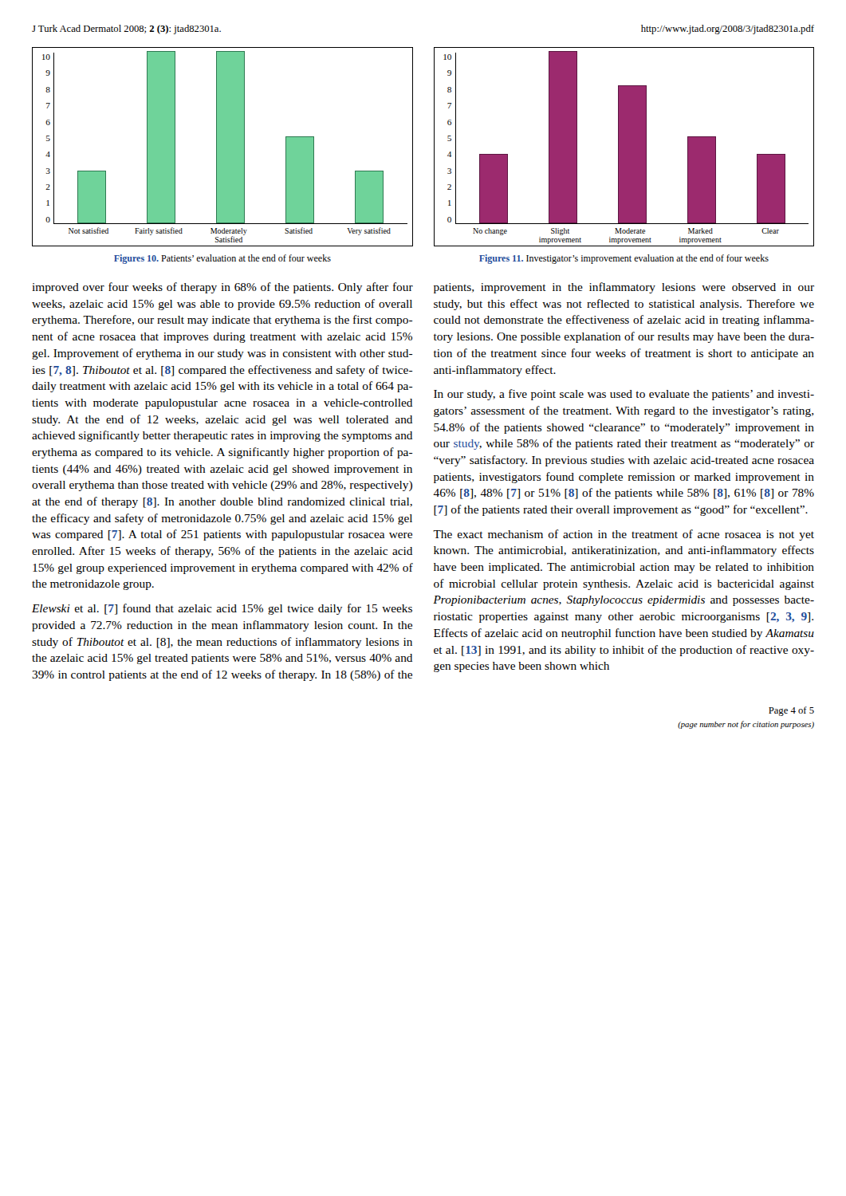J Turk Acad Dermatol 2008; 2 (3): jtad82301a.
http://www.jtad.org/2008/3/jtad82301a.pdf
109876543210
Not satisfied Fairly satisfied Moderately Satisfied Satisfied Very satisfied
Figures 10. Patients’ evaluation at the end of four weeks
109876543210
No change Slight improvement Moderate improvement Marked improvement Clear
Figures 11. Investigator’s improvement evaluation at the end of four weeks
improved over four weeks of therapy in 68% of the patients. Only after four weeks, azelaic acid 15% gel was able to provide 69.5% reduction of overall erythema. Therefore, our result may indicate that erythema is the first component of acne rosacea that improves during treatment with azelaic acid 15% gel. Improvement of erythema in our study was in consistent with other studies [7, 8]. Thiboutot et al. [8] compared the effectiveness and safety of twice-daily treatment with azelaic acid 15% gel with its vehicle in a total of 664 patients with moderate papulopustular acne rosacea in a vehicle-controlled study. At the end of 12 weeks, azelaic acid gel was well tolerated and achieved significantly better therapeutic rates in improving the symptoms and erythema as compared to its vehicle. A significantly higher proportion of patients (44% and 46%) treated with azelaic acid gel showed improvement in overall erythema than those treated with vehicle (29% and 28%, respectively) at the end of therapy [8]. In another double blind randomized clinical trial, the efficacy and safety of metronidazole 0.75% gel and azelaic acid 15% gel was compared [7]. A total of 251 patients with papulopustular rosacea were enrolled. After 15 weeks of therapy, 56% of the patients in the azelaic acid 15% gel group experienced improvement in erythema compared with 42% of the metronidazole group.
Elewski et al. [7] found that azelaic acid 15% gel twice daily for 15 weeks provided a 72.7% reduction in the mean inflammatory lesion count. In the study of Thiboutot et al. [8], the mean reductions of inflammatory lesions in the azelaic acid 15% gel treated patients were 58% and 51%, versus 40% and 39% in control patients at the end of 12 weeks of therapy. In 18 (58%) of the patients, improvement in the inflammatory lesions were observed in our study, but this effect was not reflected to statistical analysis. Therefore we could not demonstrate the effectiveness of azelaic acid in treating inflammatory lesions. One possible explanation of our results may have been the duration of the treatment since four weeks of treatment is short to anticipate an anti-inflammatory effect.
In our study, a five point scale was used to evaluate the patients’ and investigators’ assessment of the treatment. With regard to the investigator’s rating, 54.8% of the patients showed “clearance” to “moderately” improvement in our study, while 58% of the patients rated their treatment as “moderately” or “very” satisfactory. In previous studies with azelaic acid-treated acne rosacea patients, investigators found complete remission or marked improvement in 46% [8], 48% [7] or 51% [8] of the patients while 58% [8], 61% [8] or 78% [7] of the patients rated their overall improvement as “good” for “excellent”.
The exact mechanism of action in the treatment of acne rosacea is not yet known. The antimicrobial, antikeratinization, and anti-inflammatory effects have been implicated. The antimicrobial action may be related to inhibition of microbial cellular protein synthesis. Azelaic acid is bactericidal against Propionibacterium acnes, Staphylococcus epidermidis and possesses bacteriostatic properties against many other aerobic microorganisms [2, 3, 9]. Effects of azelaic acid on neutrophil function have been studied by Akamatsu et al. [13] in 1991, and its ability to inhibit of the production of reactive oxygen species have been shown which
Page 4 of 5
(page number not for citation purposes)